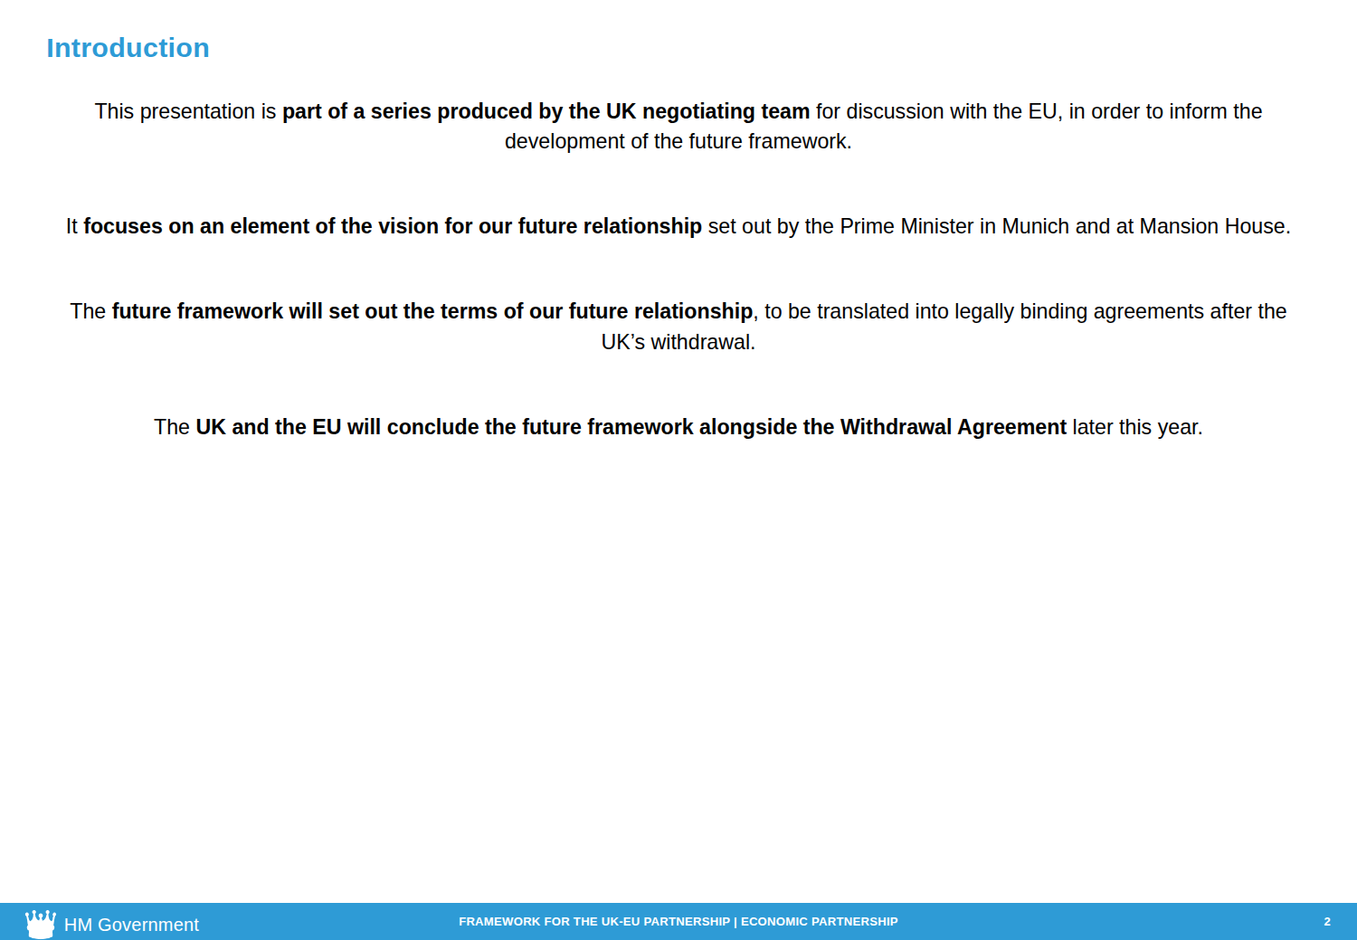Introduction
This presentation is part of a series produced by the UK negotiating team for discussion with the EU, in order to inform the development of the future framework.
It focuses on an element of the vision for our future relationship set out by the Prime Minister in Munich and at Mansion House.
The future framework will set out the terms of our future relationship, to be translated into legally binding agreements after the UK’s withdrawal.
The UK and the EU will conclude the future framework alongside the Withdrawal Agreement later this year.
FRAMEWORK FOR THE UK-EU PARTNERSHIP | ECONOMIC PARTNERSHIP 2
👑 HM Government